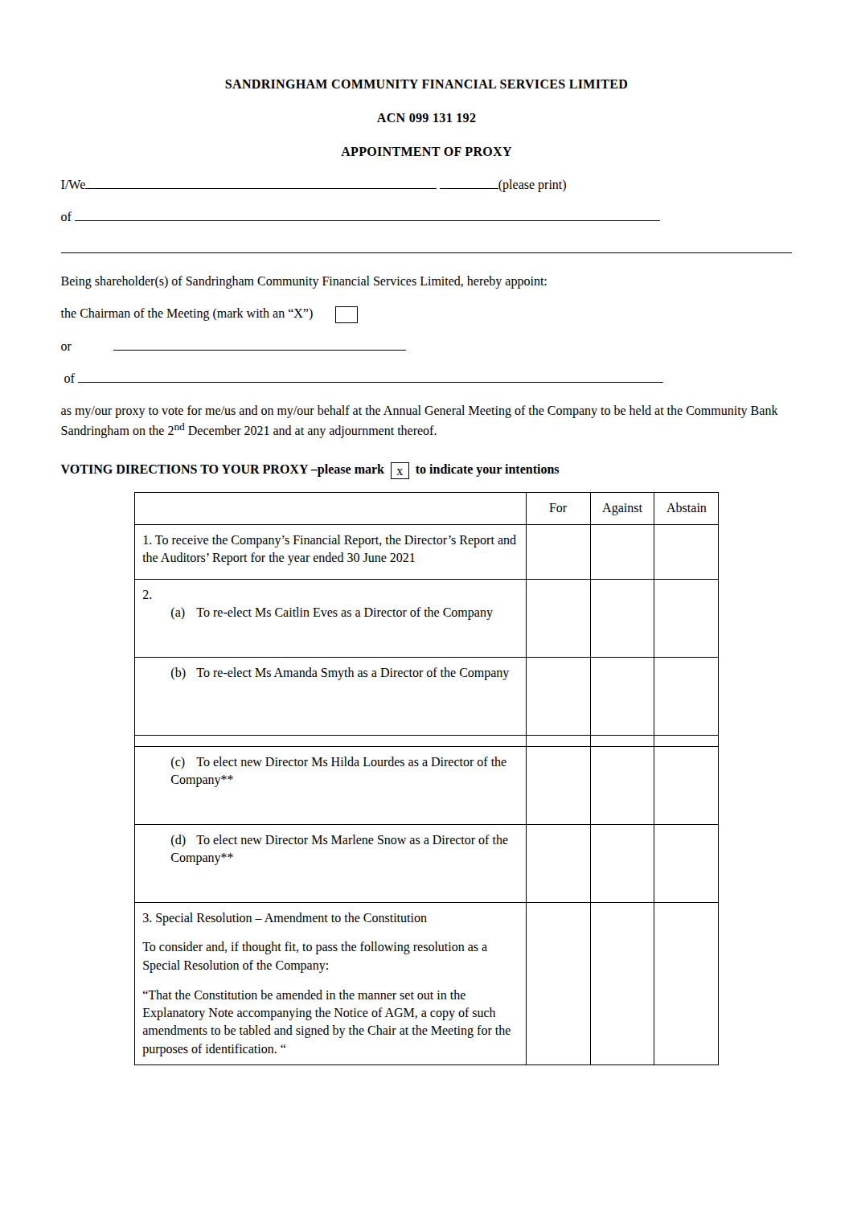SANDRINGHAM COMMUNITY FINANCIAL SERVICES LIMITED
ACN 099 131 192
APPOINTMENT OF PROXY
I/We (please print)
of
Being shareholder(s) of Sandringham Community Financial Services Limited, hereby appoint:
the Chairman of the Meeting (mark with an “X”)
or
of
as my/our proxy to vote for me/us and on my/our behalf at the Annual General Meeting of the Company to be held at the Community Bank Sandringham on the 2nd December 2021 and at any adjournment thereof.
VOTING DIRECTIONS TO YOUR PROXY –please mark x to indicate your intentions
| | For | Against | Abstain |
| --- | --- | --- | --- |
| 1. To receive the Company’s Financial Report, the Director’s Report and the Auditors’ Report for the year ended 30 June 2021 | | | |
| 2. (a) To re-elect Ms Caitlin Eves as a Director of the Company | | | |
| (b) To re-elect Ms Amanda Smyth as a Director of the Company | | | |
| (c) To elect new Director Ms Hilda Lourdes as a Director of the Company** | | | |
| (d) To elect new Director Ms Marlene Snow as a Director of the Company** | | | |
| 3. Special Resolution – Amendment to the Constitution To consider and, if thought fit, to pass the following resolution as a Special Resolution of the Company: “That the Constitution be amended in the manner set out in the Explanatory Note accompanying the Notice of AGM, a copy of such amendments to be tabled and signed by the Chair at the Meeting for the purposes of identification. “ | | | |